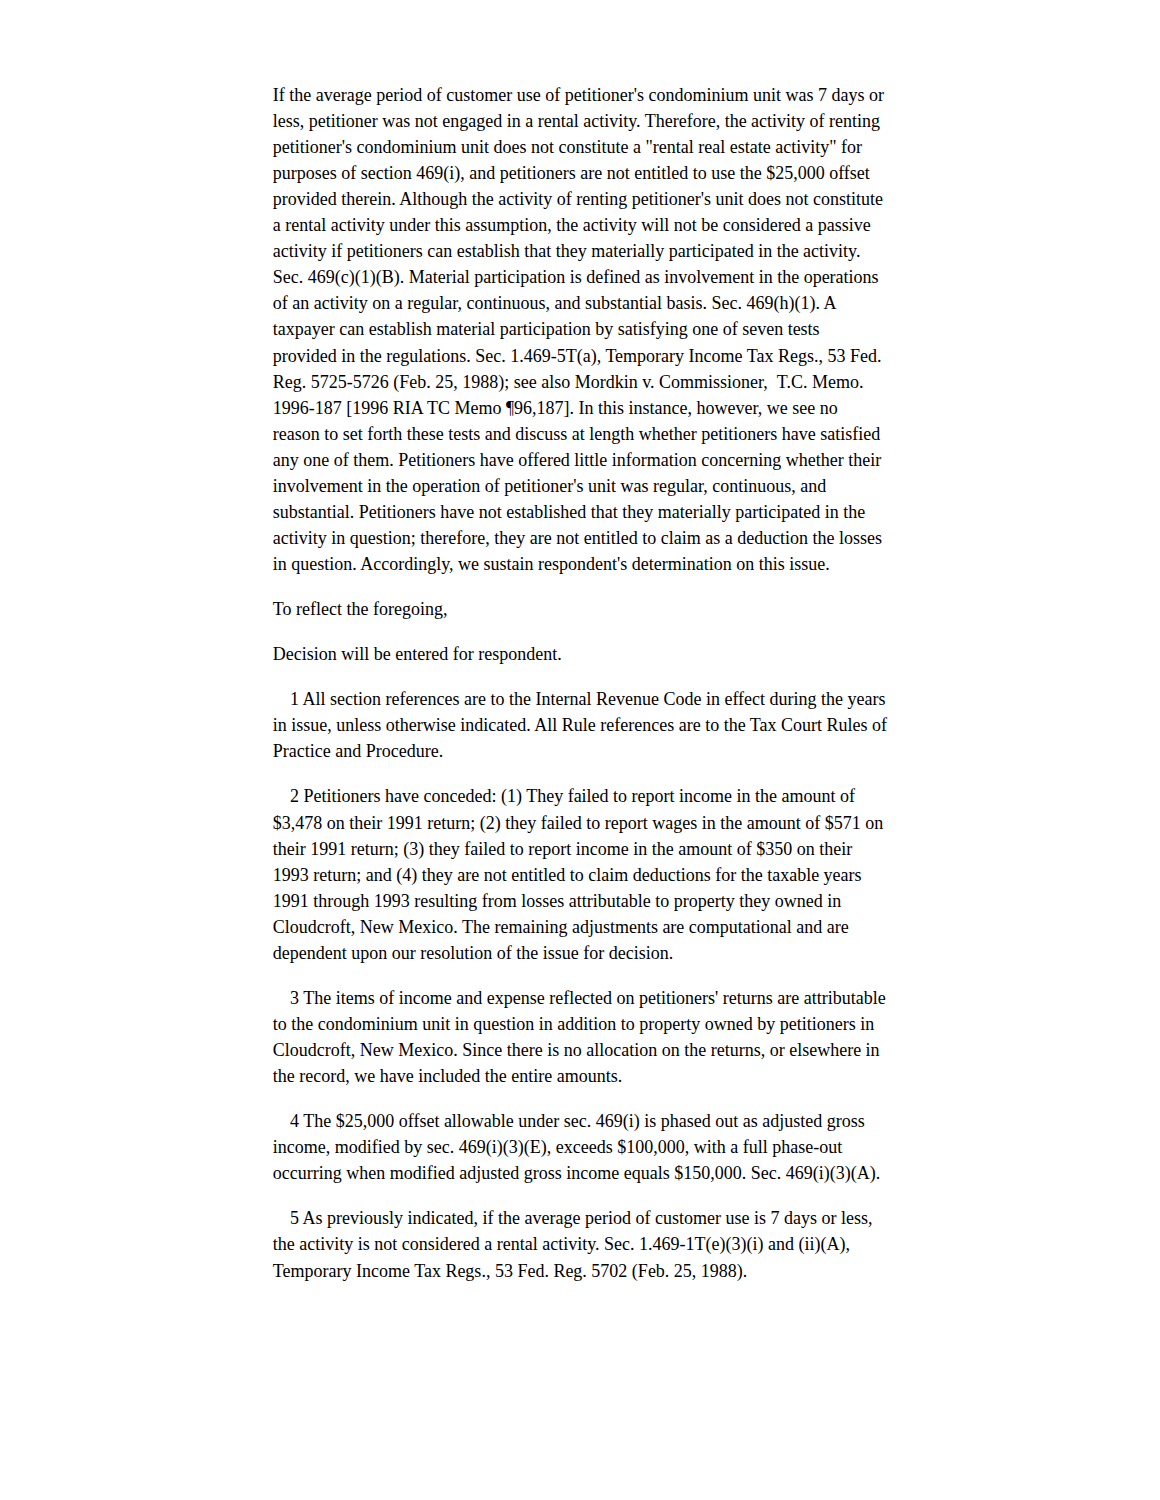If the average period of customer use of petitioner's condominium unit was 7 days or less, petitioner was not engaged in a rental activity. Therefore, the activity of renting petitioner's condominium unit does not constitute a "rental real estate activity" for purposes of section 469(i), and petitioners are not entitled to use the $25,000 offset provided therein. Although the activity of renting petitioner's unit does not constitute a rental activity under this assumption, the activity will not be considered a passive activity if petitioners can establish that they materially participated in the activity. Sec. 469(c)(1)(B). Material participation is defined as involvement in the operations of an activity on a regular, continuous, and substantial basis. Sec. 469(h)(1). A taxpayer can establish material participation by satisfying one of seven tests provided in the regulations. Sec. 1.469-5T(a), Temporary Income Tax Regs., 53 Fed. Reg. 5725-5726 (Feb. 25, 1988); see also Mordkin v. Commissioner, T.C. Memo. 1996-187 [1996 RIA TC Memo ¶96,187]. In this instance, however, we see no reason to set forth these tests and discuss at length whether petitioners have satisfied any one of them. Petitioners have offered little information concerning whether their involvement in the operation of petitioner's unit was regular, continuous, and substantial. Petitioners have not established that they materially participated in the activity in question; therefore, they are not entitled to claim as a deduction the losses in question. Accordingly, we sustain respondent's determination on this issue.
To reflect the foregoing,
Decision will be entered for respondent.
1 All section references are to the Internal Revenue Code in effect during the years in issue, unless otherwise indicated. All Rule references are to the Tax Court Rules of Practice and Procedure.
2 Petitioners have conceded: (1) They failed to report income in the amount of $3,478 on their 1991 return; (2) they failed to report wages in the amount of $571 on their 1991 return; (3) they failed to report income in the amount of $350 on their 1993 return; and (4) they are not entitled to claim deductions for the taxable years 1991 through 1993 resulting from losses attributable to property they owned in Cloudcroft, New Mexico. The remaining adjustments are computational and are dependent upon our resolution of the issue for decision.
3 The items of income and expense reflected on petitioners' returns are attributable to the condominium unit in question in addition to property owned by petitioners in Cloudcroft, New Mexico. Since there is no allocation on the returns, or elsewhere in the record, we have included the entire amounts.
4 The $25,000 offset allowable under sec. 469(i) is phased out as adjusted gross income, modified by sec. 469(i)(3)(E), exceeds $100,000, with a full phase-out occurring when modified adjusted gross income equals $150,000. Sec. 469(i)(3)(A).
5 As previously indicated, if the average period of customer use is 7 days or less, the activity is not considered a rental activity. Sec. 1.469-1T(e)(3)(i) and (ii)(A), Temporary Income Tax Regs., 53 Fed. Reg. 5702 (Feb. 25, 1988).